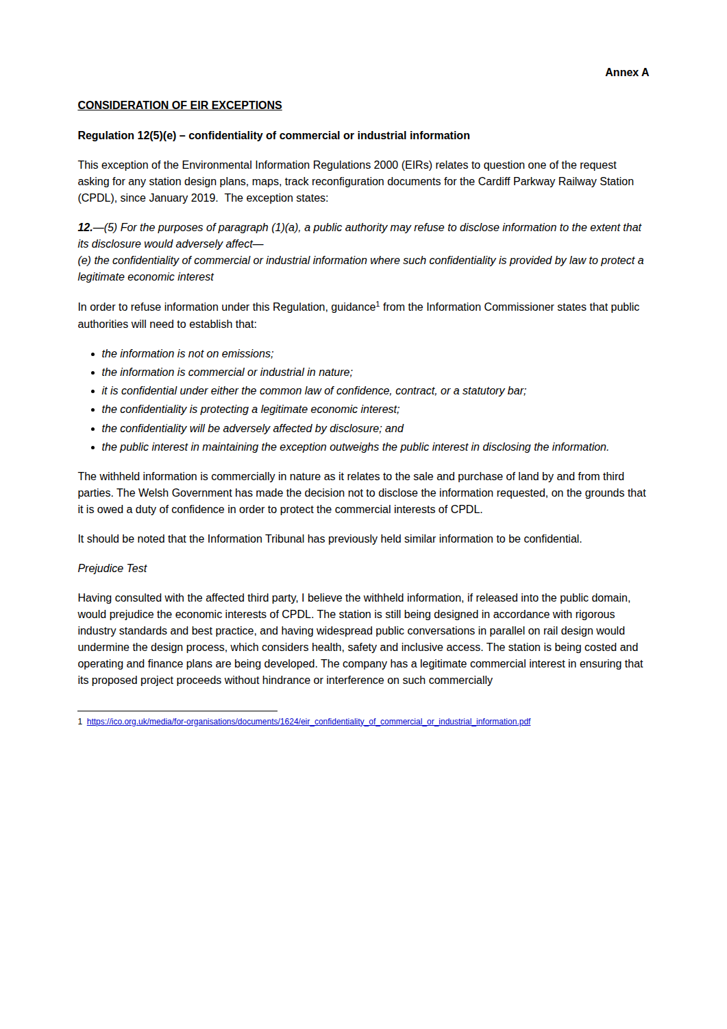Annex A
CONSIDERATION OF EIR EXCEPTIONS
Regulation 12(5)(e) – confidentiality of commercial or industrial information
This exception of the Environmental Information Regulations 2000 (EIRs) relates to question one of the request asking for any station design plans, maps, track reconfiguration documents for the Cardiff Parkway Railway Station (CPDL), since January 2019. The exception states:
12.—(5) For the purposes of paragraph (1)(a), a public authority may refuse to disclose information to the extent that its disclosure would adversely affect—
(e) the confidentiality of commercial or industrial information where such confidentiality is provided by law to protect a legitimate economic interest
In order to refuse information under this Regulation, guidance1 from the Information Commissioner states that public authorities will need to establish that:
the information is not on emissions;
the information is commercial or industrial in nature;
it is confidential under either the common law of confidence, contract, or a statutory bar;
the confidentiality is protecting a legitimate economic interest;
the confidentiality will be adversely affected by disclosure; and
the public interest in maintaining the exception outweighs the public interest in disclosing the information.
The withheld information is commercially in nature as it relates to the sale and purchase of land by and from third parties. The Welsh Government has made the decision not to disclose the information requested, on the grounds that it is owed a duty of confidence in order to protect the commercial interests of CPDL.
It should be noted that the Information Tribunal has previously held similar information to be confidential.
Prejudice Test
Having consulted with the affected third party, I believe the withheld information, if released into the public domain, would prejudice the economic interests of CPDL. The station is still being designed in accordance with rigorous industry standards and best practice, and having widespread public conversations in parallel on rail design would undermine the design process, which considers health, safety and inclusive access. The station is being costed and operating and finance plans are being developed. The company has a legitimate commercial interest in ensuring that its proposed project proceeds without hindrance or interference on such commercially
1 https://ico.org.uk/media/for-organisations/documents/1624/eir_confidentiality_of_commercial_or_industrial_information.pdf